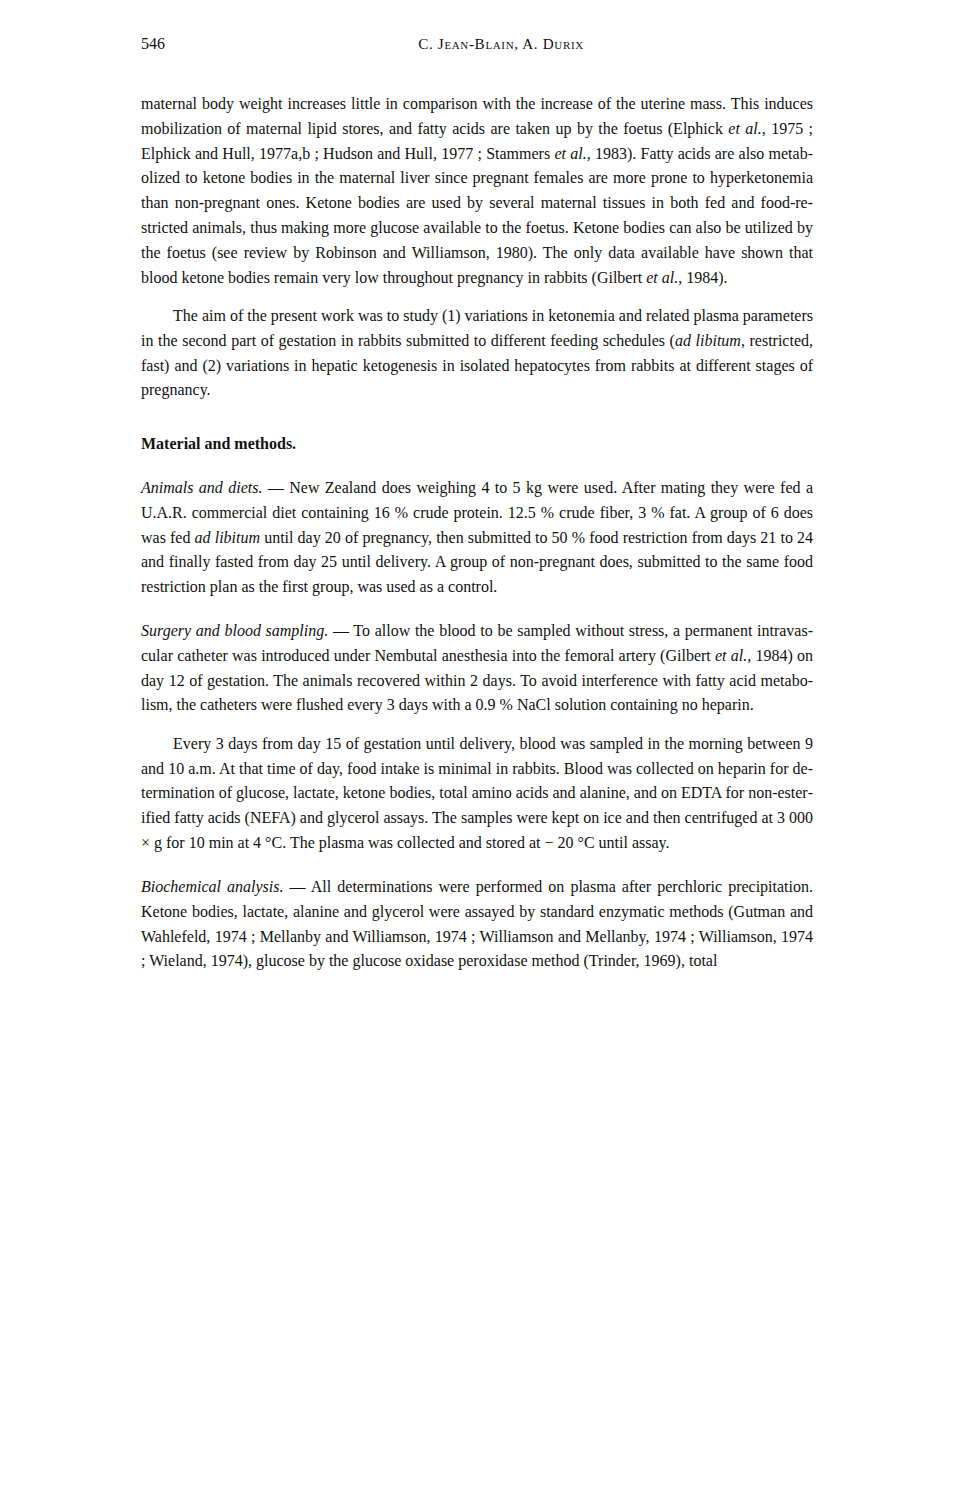546 C. Jean-Blain, A. Durix
maternal body weight increases little in comparison with the increase of the uterine mass. This induces mobilization of maternal lipid stores, and fatty acids are taken up by the foetus (Elphick et al., 1975 ; Elphick and Hull, 1977a,b ; Hudson and Hull, 1977 ; Stammers et al., 1983). Fatty acids are also metabolized to ketone bodies in the maternal liver since pregnant females are more prone to hyperketonemia than non-pregnant ones. Ketone bodies are used by several maternal tissues in both fed and food-restricted animals, thus making more glucose available to the foetus. Ketone bodies can also be utilized by the foetus (see review by Robinson and Williamson, 1980). The only data available have shown that blood ketone bodies remain very low throughout pregnancy in rabbits (Gilbert et al., 1984).
The aim of the present work was to study (1) variations in ketonemia and related plasma parameters in the second part of gestation in rabbits submitted to different feeding schedules (ad libitum, restricted, fast) and (2) variations in hepatic ketogenesis in isolated hepatocytes from rabbits at different stages of pregnancy.
Material and methods.
Animals and diets.
— New Zealand does weighing 4 to 5 kg were used. After mating they were fed a U.A.R. commercial diet containing 16 % crude protein. 12.5 % crude fiber, 3 % fat. A group of 6 does was fed ad libitum until day 20 of pregnancy, then submitted to 50 % food restriction from days 21 to 24 and finally fasted from day 25 until delivery. A group of non-pregnant does, submitted to the same food restriction plan as the first group, was used as a control.
Surgery and blood sampling.
— To allow the blood to be sampled without stress, a permanent intravascular catheter was introduced under Nembutal anesthesia into the femoral artery (Gilbert et al., 1984) on day 12 of gestation. The animals recovered within 2 days. To avoid interference with fatty acid metabolism, the catheters were flushed every 3 days with a 0.9 % NaCl solution containing no heparin.
Every 3 days from day 15 of gestation until delivery, blood was sampled in the morning between 9 and 10 a.m. At that time of day, food intake is minimal in rabbits. Blood was collected on heparin for determination of glucose, lactate, ketone bodies, total amino acids and alanine, and on EDTA for non-esterified fatty acids (NEFA) and glycerol assays. The samples were kept on ice and then centrifuged at 3 000 × g for 10 min at 4 °C. The plasma was collected and stored at − 20 °C until assay.
Biochemical analysis.
— All determinations were performed on plasma after perchloric precipitation. Ketone bodies, lactate, alanine and glycerol were assayed by standard enzymatic methods (Gutman and Wahlefeld, 1974 ; Mellanby and Williamson, 1974 ; Williamson and Mellanby, 1974 ; Williamson, 1974 ; Wieland, 1974), glucose by the glucose oxidase peroxidase method (Trinder, 1969), total